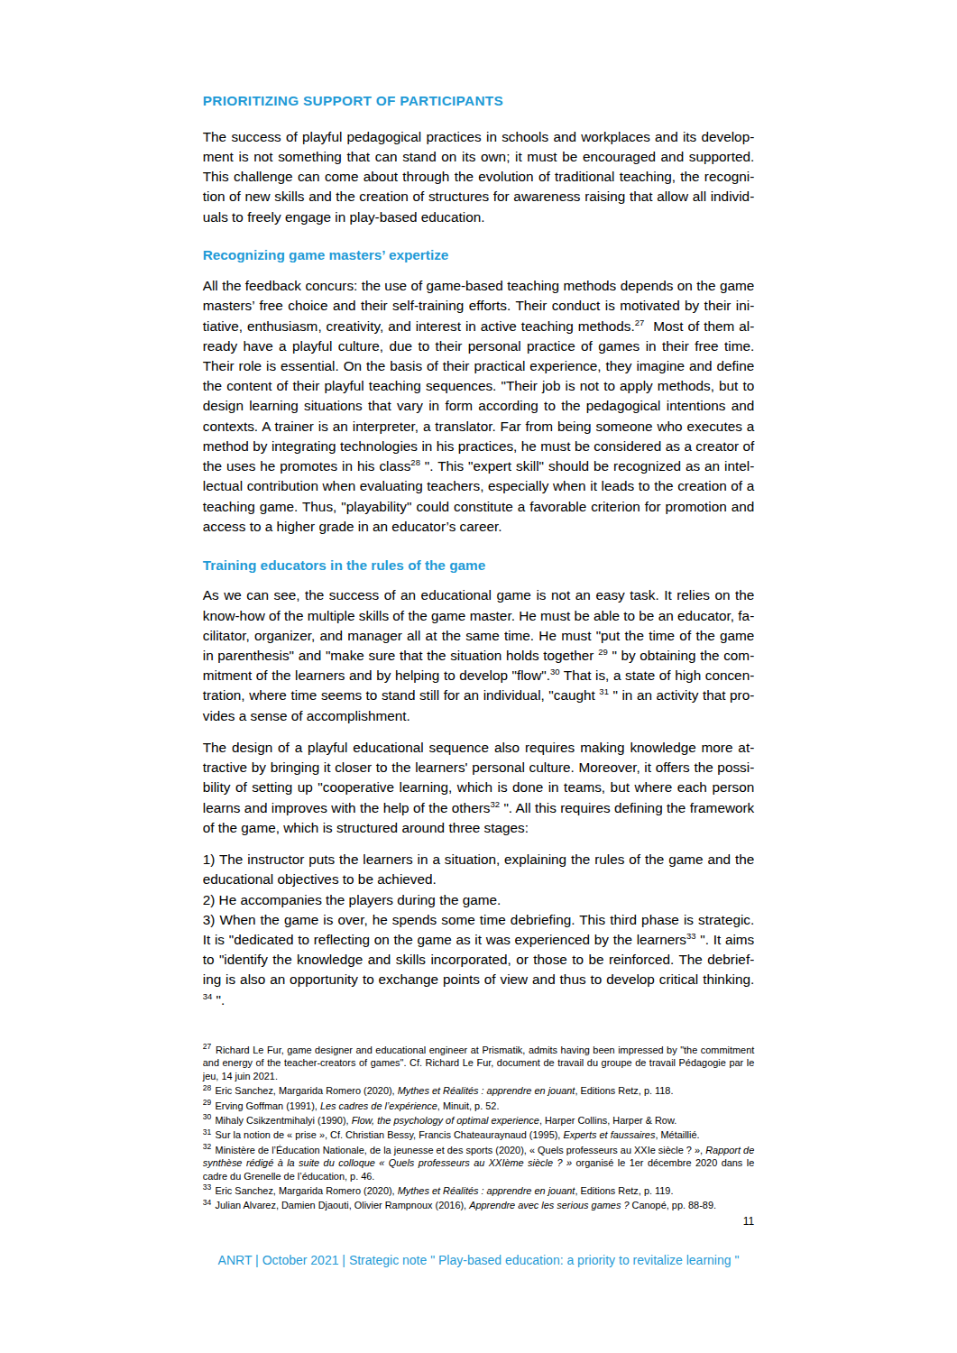Prioritizing support of participants
The success of playful pedagogical practices in schools and workplaces and its development is not something that can stand on its own; it must be encouraged and supported. This challenge can come about through the evolution of traditional teaching, the recognition of new skills and the creation of structures for awareness raising that allow all individuals to freely engage in play-based education.
Recognizing game masters’ expertize
All the feedback concurs: the use of game-based teaching methods depends on the game masters’ free choice and their self-training efforts. Their conduct is motivated by their initiative, enthusiasm, creativity, and interest in active teaching methods.27 Most of them already have a playful culture, due to their personal practice of games in their free time. Their role is essential. On the basis of their practical experience, they imagine and define the content of their playful teaching sequences. "Their job is not to apply methods, but to design learning situations that vary in form according to the pedagogical intentions and contexts. A trainer is an interpreter, a translator. Far from being someone who executes a method by integrating technologies in his practices, he must be considered as a creator of the uses he promotes in his class28 ". This "expert skill" should be recognized as an intellectual contribution when evaluating teachers, especially when it leads to the creation of a teaching game. Thus, "playability" could constitute a favorable criterion for promotion and access to a higher grade in an educator’s career.
Training educators in the rules of the game
As we can see, the success of an educational game is not an easy task. It relies on the know-how of the multiple skills of the game master. He must be able to be an educator, facilitator, organizer, and manager all at the same time. He must "put the time of the game in parenthesis" and "make sure that the situation holds together 29 " by obtaining the commitment of the learners and by helping to develop "flow".30 That is, a state of high concentration, where time seems to stand still for an individual, "caught 31 " in an activity that provides a sense of accomplishment.
The design of a playful educational sequence also requires making knowledge more attractive by bringing it closer to the learners' personal culture. Moreover, it offers the possibility of setting up "cooperative learning, which is done in teams, but where each person learns and improves with the help of the others32 ". All this requires defining the framework of the game, which is structured around three stages:
1) The instructor puts the learners in a situation, explaining the rules of the game and the educational objectives to be achieved.
2) He accompanies the players during the game.
3) When the game is over, he spends some time debriefing. This third phase is strategic. It is "dedicated to reflecting on the game as it was experienced by the learners33 ". It aims to "identify the knowledge and skills incorporated, or those to be reinforced. The debriefing is also an opportunity to exchange points of view and thus to develop critical thinking. 34 ".
27 Richard Le Fur, game designer and educational engineer at Prismatik, admits having been impressed by "the commitment and energy of the teacher-creators of games". Cf. Richard Le Fur, document de travail du groupe de travail Pédagogie par le jeu, 14 juin 2021.
28 Eric Sanchez, Margarida Romero (2020), Mythes et Réalités : apprendre en jouant, Editions Retz, p. 118.
29 Erving Goffman (1991), Les cadres de l’expérience, Minuit, p. 52.
30 Mihaly Csikzentmihalyi (1990), Flow, the psychology of optimal experience, Harper Collins, Harper & Row.
31 Sur la notion de « prise », Cf. Christian Bessy, Francis Chateauraynaud (1995), Experts et faussaires, Métaillié.
32 Ministère de l’Éducation Nationale, de la jeunesse et des sports (2020), « Quels professeurs au XXIe siècle ? », Rapport de synthèse rédigé à la suite du colloque « Quels professeurs au XXIème siècle ? » organisé le 1er décembre 2020 dans le cadre du Grenelle de l’éducation, p. 46.
33 Eric Sanchez, Margarida Romero (2020), Mythes et Réalités : apprendre en jouant, Editions Retz, p. 119.
34 Julian Alvarez, Damien Djaouti, Olivier Rampnoux (2016), Apprendre avec les serious games ? Canopé, pp. 88-89.
11
ANRT | October 2021 | Strategic note " Play-based education: a priority to revitalize learning "